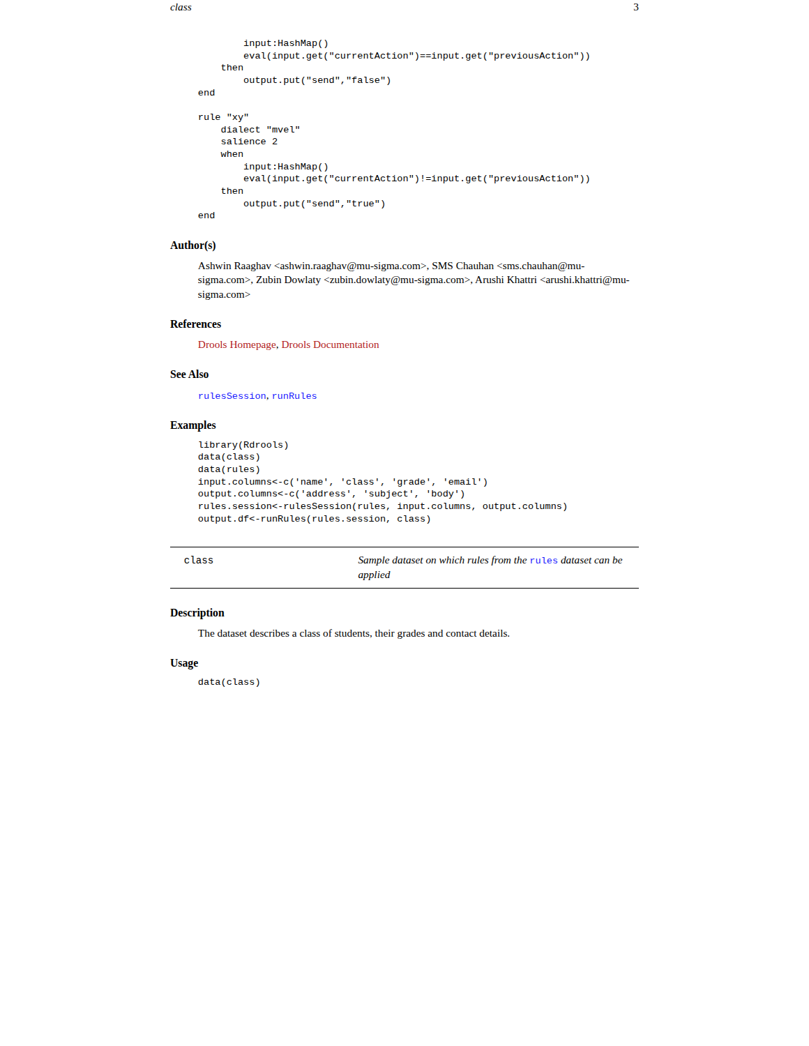class 3
        input:HashMap()
        eval(input.get("currentAction")==input.get("previousAction"))
    then
        output.put("send","false")
end

rule "xy"
    dialect "mvel"
    salience 2
    when
        input:HashMap()
        eval(input.get("currentAction")!=input.get("previousAction"))
    then
        output.put("send","true")
end
Author(s)
Ashwin Raaghav <ashwin.raaghav@mu-sigma.com>, SMS Chauhan <sms.chauhan@mu-sigma.com>, Zubin Dowlaty <zubin.dowlaty@mu-sigma.com>, Arushi Khattri <arushi.khattri@mu-sigma.com>
References
Drools Homepage, Drools Documentation
See Also
rulesSession, runRules
Examples
library(Rdrools)
data(class)
data(rules)
input.columns<-c('name', 'class', 'grade', 'email')
output.columns<-c('address', 'subject', 'body')
rules.session<-rulesSession(rules, input.columns, output.columns)
output.df<-runRules(rules.session, class)
class Sample dataset on which rules from the rules dataset can be applied
Description
The dataset describes a class of students, their grades and contact details.
Usage
data(class)